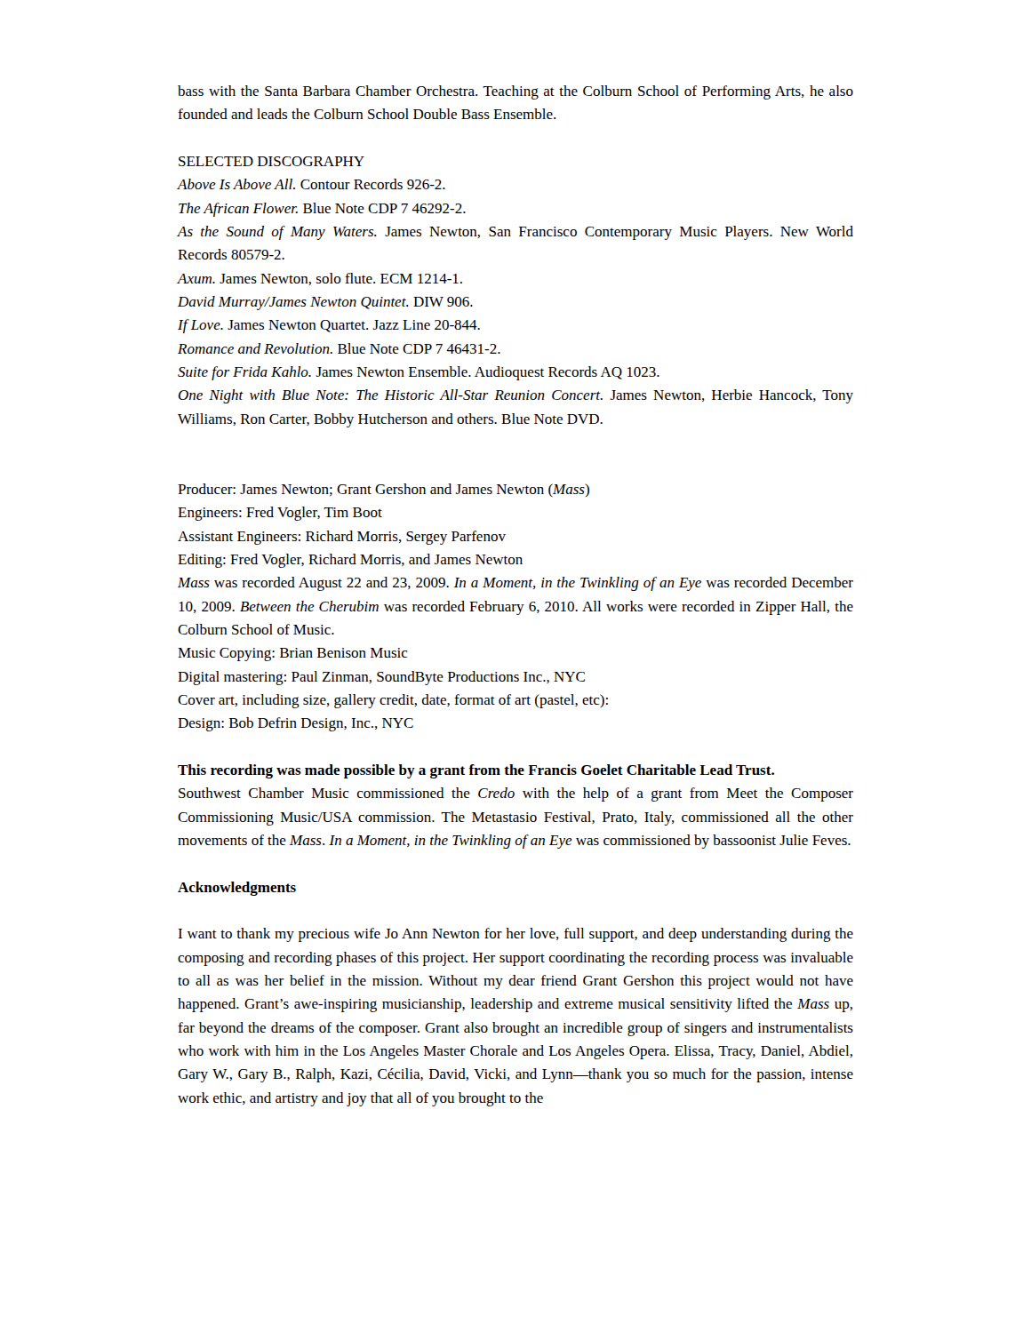bass with the Santa Barbara Chamber Orchestra. Teaching at the Colburn School of Performing Arts, he also founded and leads the Colburn School Double Bass Ensemble.
SELECTED DISCOGRAPHY
Above Is Above All. Contour Records 926-2.
The African Flower. Blue Note CDP 7 46292-2.
As the Sound of Many Waters. James Newton, San Francisco Contemporary Music Players. New World Records 80579-2.
Axum. James Newton, solo flute. ECM 1214-1.
David Murray/James Newton Quintet. DIW 906.
If Love. James Newton Quartet. Jazz Line 20-844.
Romance and Revolution. Blue Note CDP 7 46431-2.
Suite for Frida Kahlo. James Newton Ensemble. Audioquest Records AQ 1023.
One Night with Blue Note: The Historic All-Star Reunion Concert. James Newton, Herbie Hancock, Tony Williams, Ron Carter, Bobby Hutcherson and others. Blue Note DVD.
Producer: James Newton; Grant Gershon and James Newton (Mass)
Engineers: Fred Vogler, Tim Boot
Assistant Engineers: Richard Morris, Sergey Parfenov
Editing: Fred Vogler, Richard Morris, and James Newton
Mass was recorded August 22 and 23, 2009. In a Moment, in the Twinkling of an Eye was recorded December 10, 2009. Between the Cherubim was recorded February 6, 2010. All works were recorded in Zipper Hall, the Colburn School of Music.
Music Copying: Brian Benison Music
Digital mastering: Paul Zinman, SoundByte Productions Inc., NYC
Cover art, including size, gallery credit, date, format of art (pastel, etc):
Design: Bob Defrin Design, Inc., NYC
This recording was made possible by a grant from the Francis Goelet Charitable Lead Trust.
Southwest Chamber Music commissioned the Credo with the help of a grant from Meet the Composer Commissioning Music/USA commission. The Metastasio Festival, Prato, Italy, commissioned all the other movements of the Mass. In a Moment, in the Twinkling of an Eye was commissioned by bassoonist Julie Feves.
Acknowledgments
I want to thank my precious wife Jo Ann Newton for her love, full support, and deep understanding during the composing and recording phases of this project. Her support coordinating the recording process was invaluable to all as was her belief in the mission. Without my dear friend Grant Gershon this project would not have happened. Grant’s awe-inspiring musicianship, leadership and extreme musical sensitivity lifted the Mass up, far beyond the dreams of the composer. Grant also brought an incredible group of singers and instrumentalists who work with him in the Los Angeles Master Chorale and Los Angeles Opera. Elissa, Tracy, Daniel, Abdiel, Gary W., Gary B., Ralph, Kazi, Cécilia, David, Vicki, and Lynn—thank you so much for the passion, intense work ethic, and artistry and joy that all of you brought to the